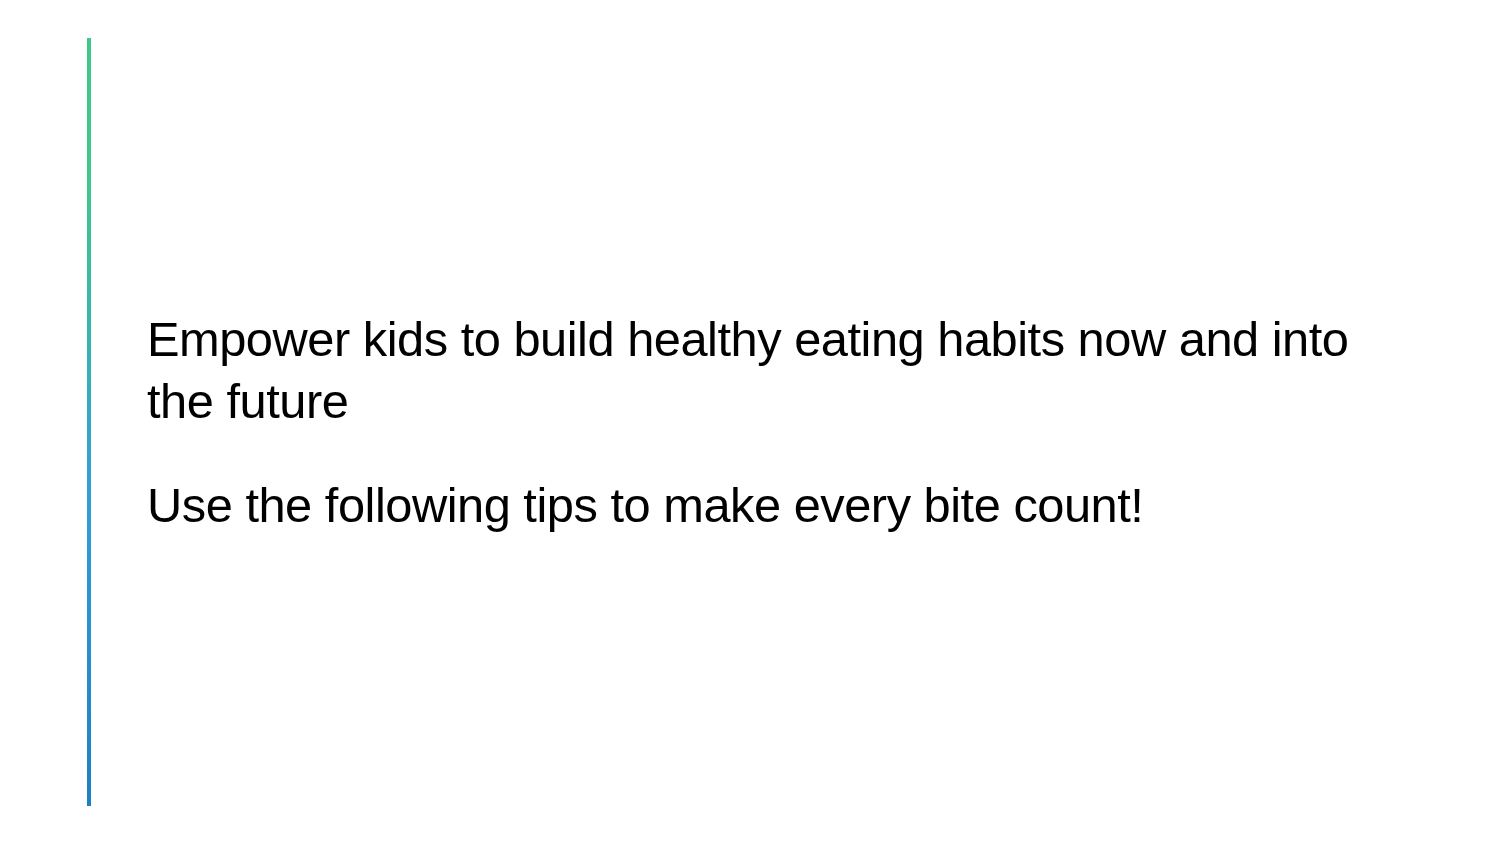Empower kids to build healthy eating habits now and into the future
Use the following tips to make every bite count!